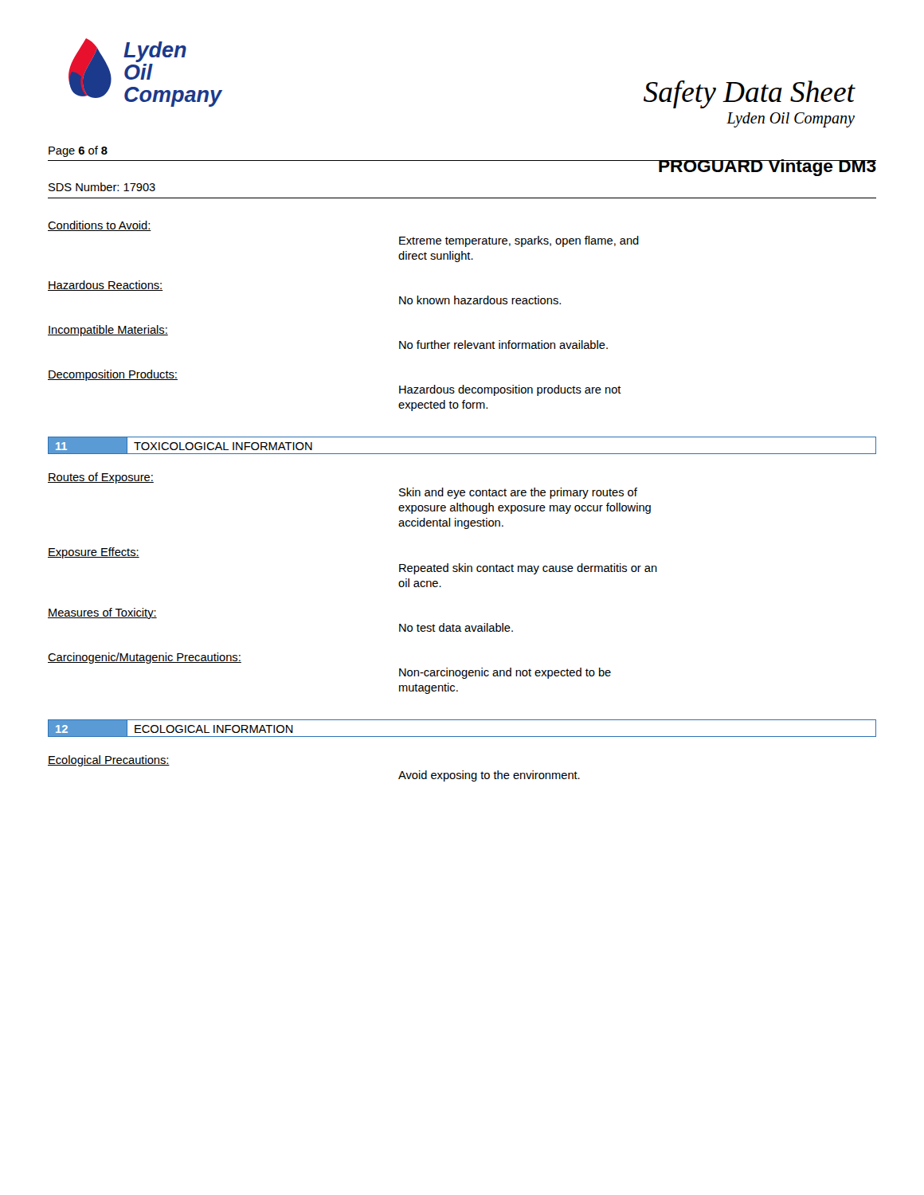Lyden Oil Company
Safety Data Sheet
Lyden Oil Company
Page 6 of 8
PROGUARD Vintage DM3
SDS Number: 17903
Conditions to Avoid:
Extreme temperature, sparks, open flame, and
direct sunlight.
Hazardous Reactions:
No known hazardous reactions.
Incompatible Materials:
No further relevant information available.
Decomposition Products:
Hazardous decomposition products are not
expected to form.
11
TOXICOLOGICAL INFORMATION
Routes of Exposure:
Skin and eye contact are the primary routes of
exposure although exposure may occur following
accidental ingestion.
Exposure Effects:
Repeated skin contact may cause dermatitis or an
oil acne.
Measures of Toxicity:
No test data available.
Carcinogenic/Mutagenic Precautions:
Non-carcinogenic and not expected to be
mutagentic.
12
ECOLOGICAL INFORMATION
Ecological Precautions:
Avoid exposing to the environment.